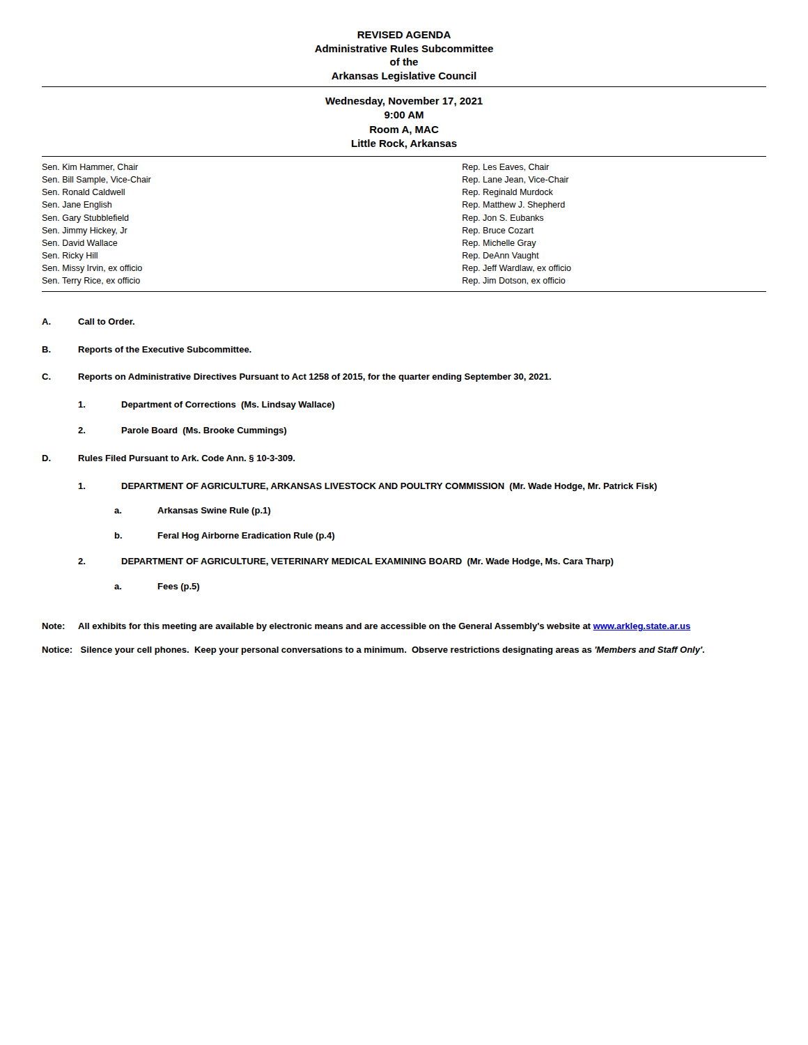REVISED AGENDA
Administrative Rules Subcommittee
of the
Arkansas Legislative Council
Wednesday, November 17, 2021
9:00 AM
Room A, MAC
Little Rock, Arkansas
| Sen. Kim Hammer, Chair | Rep. Les Eaves, Chair |
| Sen. Bill Sample, Vice-Chair | Rep. Lane Jean, Vice-Chair |
| Sen. Ronald Caldwell | Rep. Reginald Murdock |
| Sen. Jane English | Rep. Matthew J. Shepherd |
| Sen. Gary Stubblefield | Rep. Jon S. Eubanks |
| Sen. Jimmy Hickey, Jr | Rep. Bruce Cozart |
| Sen. David Wallace | Rep. Michelle Gray |
| Sen. Ricky Hill | Rep. DeAnn Vaught |
| Sen. Missy Irvin, ex officio | Rep. Jeff Wardlaw, ex officio |
| Sen. Terry Rice, ex officio | Rep. Jim Dotson, ex officio |
A.
Call to Order.
B.
Reports of the Executive Subcommittee.
C.
Reports on Administrative Directives Pursuant to Act 1258 of 2015, for the quarter ending September 30, 2021.
1.
Department of Corrections (Ms. Lindsay Wallace)
2.
Parole Board (Ms. Brooke Cummings)
D.
Rules Filed Pursuant to Ark. Code Ann. § 10-3-309.
1.
DEPARTMENT OF AGRICULTURE, ARKANSAS LIVESTOCK AND POULTRY COMMISSION (Mr. Wade Hodge, Mr. Patrick Fisk)
a.
Arkansas Swine Rule (p.1)
b.
Feral Hog Airborne Eradication Rule (p.4)
2.
DEPARTMENT OF AGRICULTURE, VETERINARY MEDICAL EXAMINING BOARD (Mr. Wade Hodge, Ms. Cara Tharp)
a.
Fees (p.5)
Note: All exhibits for this meeting are available by electronic means and are accessible on the General Assembly's website at www.arkleg.state.ar.us
Notice: Silence your cell phones. Keep your personal conversations to a minimum. Observe restrictions designating areas as 'Members and Staff Only'.